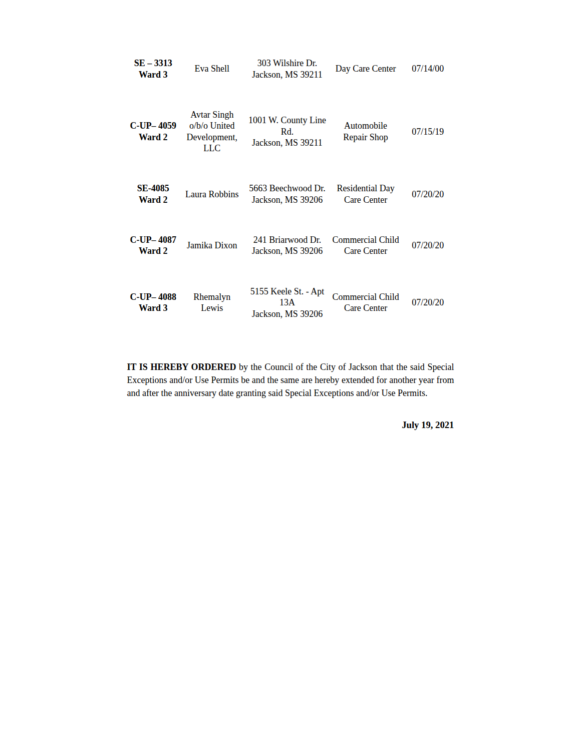| SE – 3313 Ward 3 | Eva Shell | 303 Wilshire Dr. Jackson, MS 39211 | Day Care Center | 07/14/00 |
| C-UP– 4059 Ward 2 | Avtar Singh o/b/o United Development, LLC | 1001 W. County Line Rd. Jackson, MS 39211 | Automobile Repair Shop | 07/15/19 |
| SE-4085 Ward 2 | Laura Robbins | 5663 Beechwood Dr. Jackson, MS 39206 | Residential Day Care Center | 07/20/20 |
| C-UP– 4087 Ward 2 | Jamika Dixon | 241 Briarwood Dr. Jackson, MS 39206 | Commercial Child Care Center | 07/20/20 |
| C-UP– 4088 Ward 3 | Rhemalyn Lewis | 5155 Keele St. - Apt 13A Jackson, MS 39206 | Commercial Child Care Center | 07/20/20 |
IT IS HEREBY ORDERED by the Council of the City of Jackson that the said Special Exceptions and/or Use Permits be and the same are hereby extended for another year from and after the anniversary date granting said Special Exceptions and/or Use Permits.
July 19, 2021